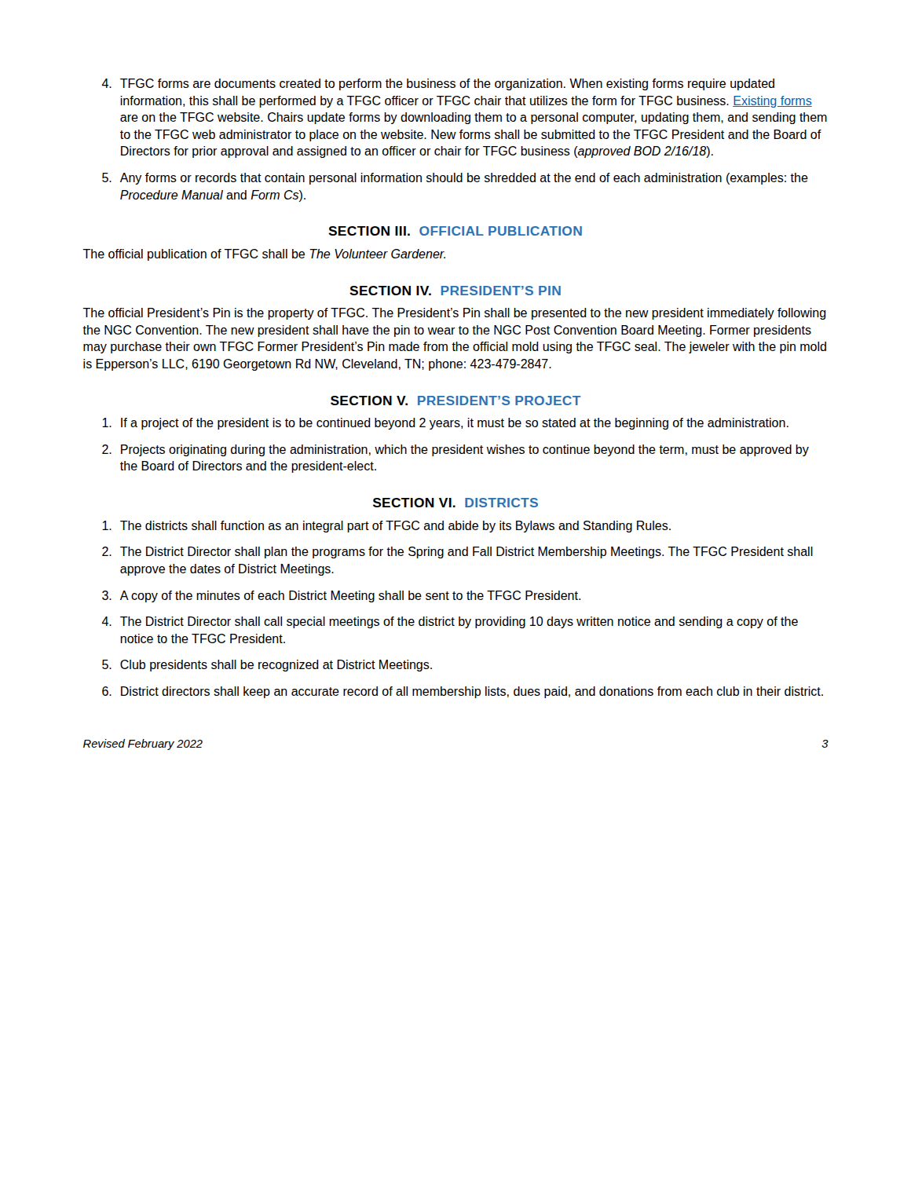TFGC forms are documents created to perform the business of the organization. When existing forms require updated information, this shall be performed by a TFGC officer or TFGC chair that utilizes the form for TFGC business. Existing forms are on the TFGC website. Chairs update forms by downloading them to a personal computer, updating them, and sending them to the TFGC web administrator to place on the website. New forms shall be submitted to the TFGC President and the Board of Directors for prior approval and assigned to an officer or chair for TFGC business (approved BOD 2/16/18).
Any forms or records that contain personal information should be shredded at the end of each administration (examples: the Procedure Manual and Form Cs).
SECTION III. OFFICIAL PUBLICATION
The official publication of TFGC shall be The Volunteer Gardener.
SECTION IV. PRESIDENT’S PIN
The official President’s Pin is the property of TFGC. The President’s Pin shall be presented to the new president immediately following the NGC Convention. The new president shall have the pin to wear to the NGC Post Convention Board Meeting. Former presidents may purchase their own TFGC Former President’s Pin made from the official mold using the TFGC seal. The jeweler with the pin mold is Epperson’s LLC, 6190 Georgetown Rd NW, Cleveland, TN; phone: 423-479-2847.
SECTION V. PRESIDENT’S PROJECT
If a project of the president is to be continued beyond 2 years, it must be so stated at the beginning of the administration.
Projects originating during the administration, which the president wishes to continue beyond the term, must be approved by the Board of Directors and the president-elect.
SECTION VI. DISTRICTS
The districts shall function as an integral part of TFGC and abide by its Bylaws and Standing Rules.
The District Director shall plan the programs for the Spring and Fall District Membership Meetings. The TFGC President shall approve the dates of District Meetings.
A copy of the minutes of each District Meeting shall be sent to the TFGC President.
The District Director shall call special meetings of the district by providing 10 days written notice and sending a copy of the notice to the TFGC President.
Club presidents shall be recognized at District Meetings.
District directors shall keep an accurate record of all membership lists, dues paid, and donations from each club in their district.
Revised February 2022 3